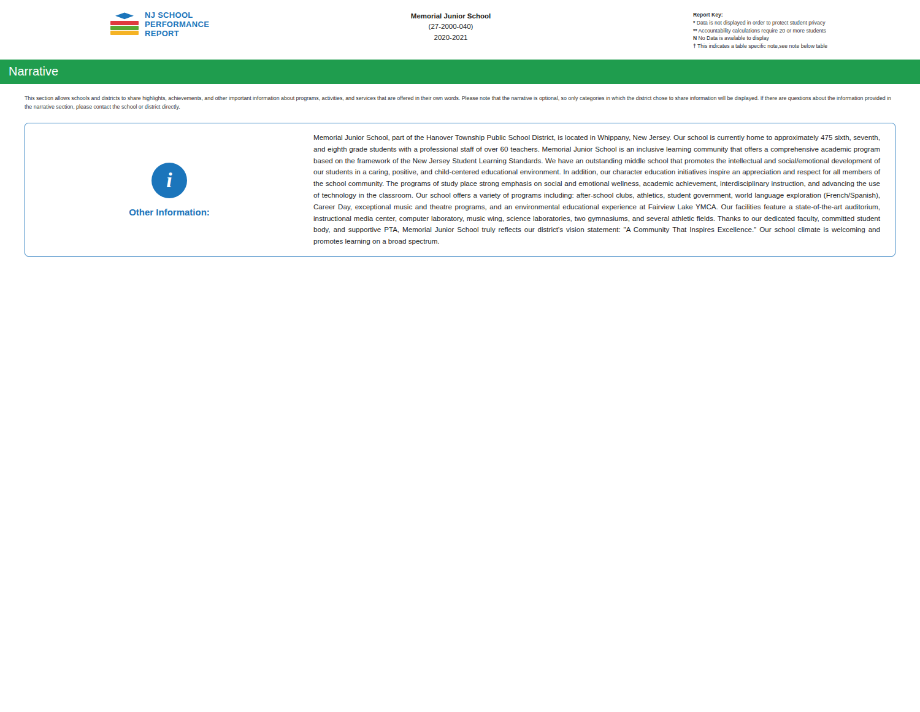NJ School
Performance
Report
Memorial Junior School
(27-2000-040)
2020-2021
Report Key:
* Data is not displayed in order to protect student privacy
** Accountability calculations require 20 or more students
N No Data is available to display
† This indicates a table specific note,see note below table
Narrative
This section allows schools and districts to share highlights, achievements, and other important information about programs, activities, and services that are offered in their own words. Please note that the narrative is optional, so only categories in which the district chose to share information will be displayed. If there are questions about the information provided in the narrative section, please contact the school or district directly.
i
Other Information:
Memorial Junior School, part of the Hanover Township Public School District, is located in Whippany, New Jersey. Our school is currently home to approximately 475 sixth, seventh, and eighth grade students with a professional staff of over 60 teachers. Memorial Junior School is an inclusive learning community that offers a comprehensive academic program based on the framework of the New Jersey Student Learning Standards. We have an outstanding middle school that promotes the intellectual and social/emotional development of our students in a caring, positive, and child-centered educational environment. In addition, our character education initiatives inspire an appreciation and respect for all members of the school community. The programs of study place strong emphasis on social and emotional wellness, academic achievement, interdisciplinary instruction, and advancing the use of technology in the classroom. Our school offers a variety of programs including: after-school clubs, athletics, student government, world language exploration (French/Spanish), Career Day, exceptional music and theatre programs, and an environmental educational experience at Fairview Lake YMCA. Our facilities feature a state-of-the-art auditorium, instructional media center, computer laboratory, music wing, science laboratories, two gymnasiums, and several athletic fields. Thanks to our dedicated faculty, committed student body, and supportive PTA, Memorial Junior School truly reflects our district's vision statement: "A Community That Inspires Excellence." Our school climate is welcoming and promotes learning on a broad spectrum.